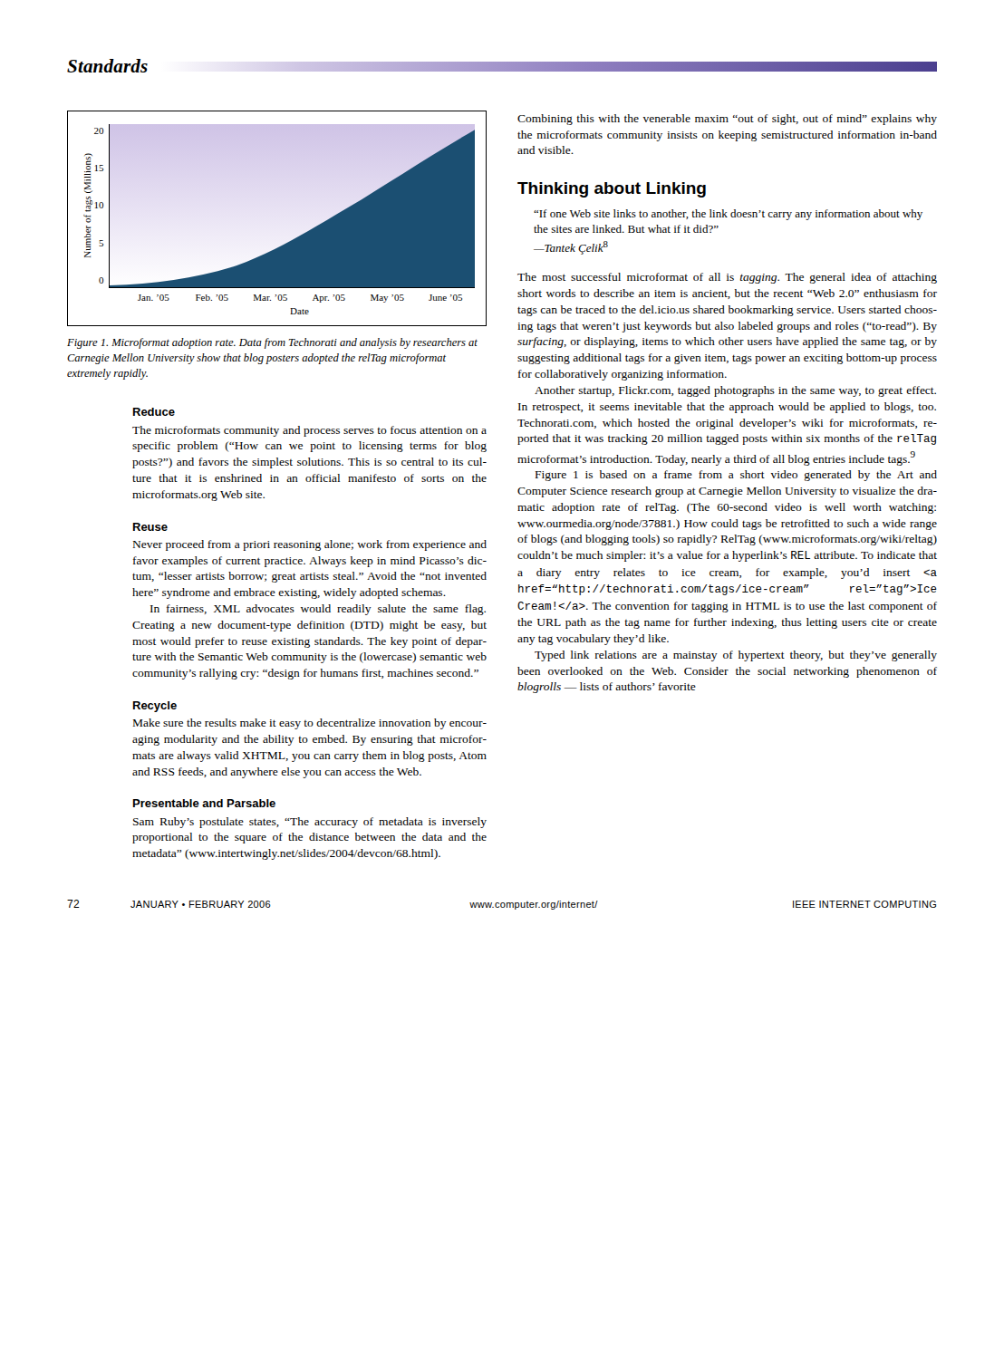Standards
Number of tags (Millions)
20
15
10
5
0
Jan. ’05 Feb. ’05 Mar. ’05 Apr. ’05 May ’05 June ’05
Date
Figure 1. Microformat adoption rate. Data from Technorati and analysis by researchers at Carnegie Mellon University show that blog posters adopted the relTag microformat extremely rapidly.
Reduce
The microformats community and process serves to focus attention on a specific problem (“How can we point to licensing terms for blog posts?”) and favors the simplest solutions. This is so central to its culture that it is enshrined in an official manifesto of sorts on the microformats.org Web site.
Reuse
Never proceed from a priori reasoning alone; work from experience and favor examples of current practice. Always keep in mind Picasso’s dictum, “lesser artists borrow; great artists steal.” Avoid the “not invented here” syndrome and embrace existing, widely adopted schemas.
In fairness, XML advocates would readily salute the same flag. Creating a new document-type definition (DTD) might be easy, but most would prefer to reuse existing standards. The key point of departure with the Semantic Web community is the (lowercase) semantic web community’s rallying cry: “design for humans first, machines second.”
Recycle
Make sure the results make it easy to decentralize innovation by encouraging modularity and the ability to embed. By ensuring that microformats are always valid XHTML, you can carry them in blog posts, Atom and RSS feeds, and anywhere else you can access the Web.
Presentable and Parsable
Sam Ruby’s postulate states, “The accuracy of metadata is inversely proportional to the square of the distance between the data and the metadata” (www.intertwingly.net/slides/2004/devcon/68.html).
Combining this with the venerable maxim “out of sight, out of mind” explains why the microformats community insists on keeping semistructured information in-band and visible.
Thinking about Linking
“If one Web site links to another, the link doesn’t carry any information about why the sites are linked. But what if it did?”
—Tantek Çelik8
The most successful microformat of all is tagging. The general idea of attaching short words to describe an item is ancient, but the recent “Web 2.0” enthusiasm for tags can be traced to the del.icio.us shared bookmarking service. Users started choosing tags that weren’t just keywords but also labeled groups and roles (“to-read”). By surfacing, or displaying, items to which other users have applied the same tag, or by suggesting additional tags for a given item, tags power an exciting bottom-up process for collaboratively organizing information.
Another startup, Flickr.com, tagged photographs in the same way, to great effect. In retrospect, it seems inevitable that the approach would be applied to blogs, too. Technorati.com, which hosted the original developer’s wiki for microformats, reported that it was tracking 20 million tagged posts within six months of the relTag microformat’s introduction. Today, nearly a third of all blog entries include tags.9
Figure 1 is based on a frame from a short video generated by the Art and Computer Science research group at Carnegie Mellon University to visualize the dramatic adoption rate of relTag. (The 60-second video is well worth watching: www.ourmedia.org/node/37881.) How could tags be retrofitted to such a wide range of blogs (and blogging tools) so rapidly? RelTag (www.microformats.org/wiki/reltag) couldn’t be much simpler: it’s a value for a hyperlink’s REL attribute. To indicate that a diary entry relates to ice cream, for example, you’d insert <a href=“http://technorati.com/tags/ice-cream” rel=”tag”>Ice Cream!</a>. The convention for tagging in HTML is to use the last component of the URL path as the tag name for further indexing, thus letting users cite or create any tag vocabulary they’d like.
Typed link relations are a mainstay of hypertext theory, but they’ve generally been overlooked on the Web. Consider the social networking phenomenon of blogrolls — lists of authors’ favorite
72
JANUARY • FEBRUARY 2006
www.computer.org/internet/
IEEE INTERNET COMPUTING